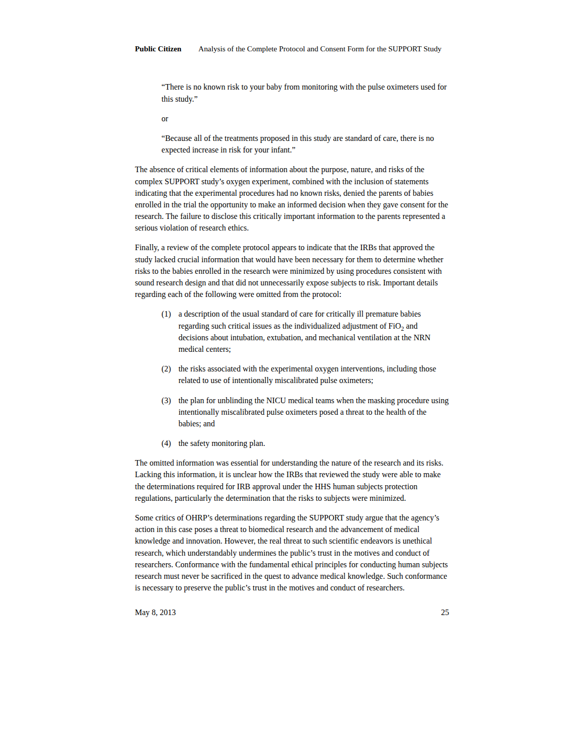Public Citizen Analysis of the Complete Protocol and Consent Form for the SUPPORT Study
“There is no known risk to your baby from monitoring with the pulse oximeters used for this study.”
or
“Because all of the treatments proposed in this study are standard of care, there is no expected increase in risk for your infant.”
The absence of critical elements of information about the purpose, nature, and risks of the complex SUPPORT study’s oxygen experiment, combined with the inclusion of statements indicating that the experimental procedures had no known risks, denied the parents of babies enrolled in the trial the opportunity to make an informed decision when they gave consent for the research. The failure to disclose this critically important information to the parents represented a serious violation of research ethics.
Finally, a review of the complete protocol appears to indicate that the IRBs that approved the study lacked crucial information that would have been necessary for them to determine whether risks to the babies enrolled in the research were minimized by using procedures consistent with sound research design and that did not unnecessarily expose subjects to risk. Important details regarding each of the following were omitted from the protocol:
(1) a description of the usual standard of care for critically ill premature babies regarding such critical issues as the individualized adjustment of FiO2 and decisions about intubation, extubation, and mechanical ventilation at the NRN medical centers;
(2) the risks associated with the experimental oxygen interventions, including those related to use of intentionally miscalibrated pulse oximeters;
(3) the plan for unblinding the NICU medical teams when the masking procedure using intentionally miscalibrated pulse oximeters posed a threat to the health of the babies; and
(4) the safety monitoring plan.
The omitted information was essential for understanding the nature of the research and its risks. Lacking this information, it is unclear how the IRBs that reviewed the study were able to make the determinations required for IRB approval under the HHS human subjects protection regulations, particularly the determination that the risks to subjects were minimized.
Some critics of OHRP’s determinations regarding the SUPPORT study argue that the agency’s action in this case poses a threat to biomedical research and the advancement of medical knowledge and innovation. However, the real threat to such scientific endeavors is unethical research, which understandably undermines the public’s trust in the motives and conduct of researchers. Conformance with the fundamental ethical principles for conducting human subjects research must never be sacrificed in the quest to advance medical knowledge. Such conformance is necessary to preserve the public’s trust in the motives and conduct of researchers.
May 8, 2013 25